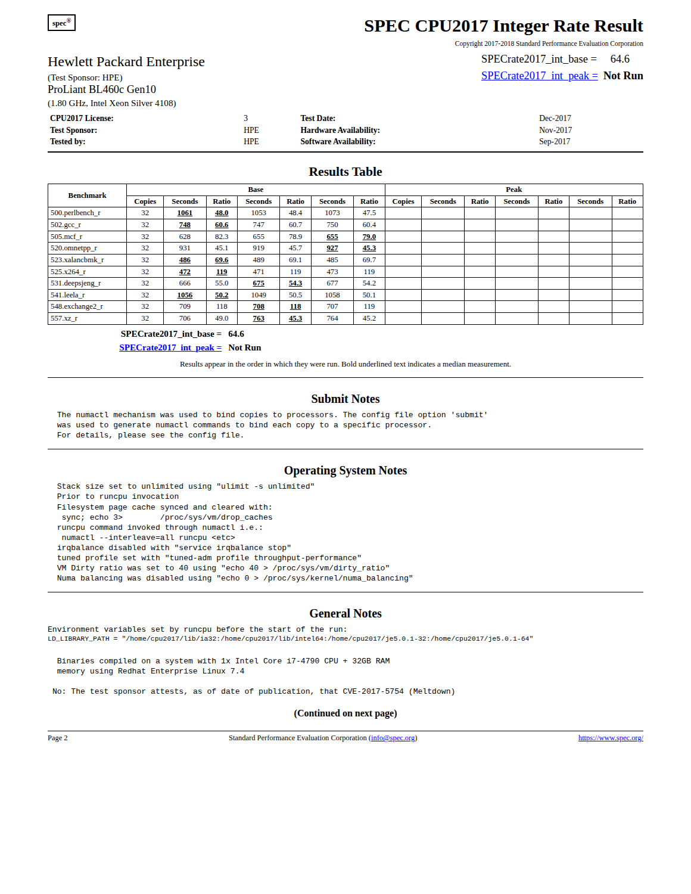spec®
SPEC CPU2017 Integer Rate Result
Copyright 2017-2018 Standard Performance Evaluation Corporation
Hewlett Packard Enterprise
(Test Sponsor: HPE)
ProLiant BL460c Gen10
(1.80 GHz, Intel Xeon Silver 4108)
SPECrate2017_int_base = 64.6
SPECrate2017_int_peak = Not Run
| CPU2017 License: | 3 | Test Date: | Dec-2017 |
| Test Sponsor: | HPE | Hardware Availability: | Nov-2017 |
| Tested by: | HPE | Software Availability: | Sep-2017 |
Results Table
| Benchmark | Base | Peak |
| --- | --- | --- |
| Copies | Seconds | Ratio | Seconds | Ratio | Seconds | Ratio | Copies | Seconds | Ratio | Seconds | Ratio | Seconds | Ratio |
| 500.perlbench_r | 32 | 1061 | 48.0 | 1053 | 48.4 | 1073 | 47.5 | | | | | | | |
| 502.gcc_r | 32 | 748 | 60.6 | 747 | 60.7 | 750 | 60.4 | | | | | | | |
| 505.mcf_r | 32 | 628 | 82.3 | 655 | 78.9 | 655 | 79.0 | | | | | | | |
| 520.omnetpp_r | 32 | 931 | 45.1 | 919 | 45.7 | 927 | 45.3 | | | | | | | |
| 523.xalancbmk_r | 32 | 486 | 69.6 | 489 | 69.1 | 485 | 69.7 | | | | | | | |
| 525.x264_r | 32 | 472 | 119 | 471 | 119 | 473 | 119 | | | | | | | |
| 531.deepsjeng_r | 32 | 666 | 55.0 | 675 | 54.3 | 677 | 54.2 | | | | | | | |
| 541.leela_r | 32 | 1056 | 50.2 | 1049 | 50.5 | 1058 | 50.1 | | | | | | | |
| 548.exchange2_r | 32 | 709 | 118 | 708 | 118 | 707 | 119 | | | | | | | |
| 557.xz_r | 32 | 706 | 49.0 | 763 | 45.3 | 764 | 45.2 | | | | | | | |
| SPECrate2017_int_base = | 64.6 |
| SPECrate2017_int_peak = | Not Run |
Results appear in the order in which they were run. Bold underlined text indicates a median measurement.
Submit Notes
The numactl mechanism was used to bind copies to processors. The config file option 'submit' was used to generate numactl commands to bind each copy to a specific processor. For details, please see the config file.
Operating System Notes
Stack size set to unlimited using "ulimit -s unlimited" Prior to runcpu invocation Filesystem page cache synced and cleared with: sync; echo 3> /proc/sys/vm/drop_caches runcpu command invoked through numactl i.e.: numactl --interleave=all runcpu <etc> irqbalance disabled with "service irqbalance stop" tuned profile set with "tuned-adm profile throughput-performance" VM Dirty ratio was set to 40 using "echo 40 > /proc/sys/vm/dirty_ratio" Numa balancing was disabled using "echo 0 > /proc/sys/kernel/numa_balancing"
General Notes
Environment variables set by runcpu before the start of the run:
LD_LIBRARY_PATH = "/home/cpu2017/lib/ia32:/home/cpu2017/lib/intel64:/home/cpu2017/je5.0.1-32:/home/cpu2017/je5.0.1-64"
Binaries compiled on a system with 1x Intel Core i7-4790 CPU + 32GB RAM memory using Redhat Enterprise Linux 7.4 No: The test sponsor attests, as of date of publication, that CVE-2017-5754 (Meltdown)
(Continued on next page)
Page 2
Standard Performance Evaluation Corporation (info@spec.org)
https://www.spec.org/